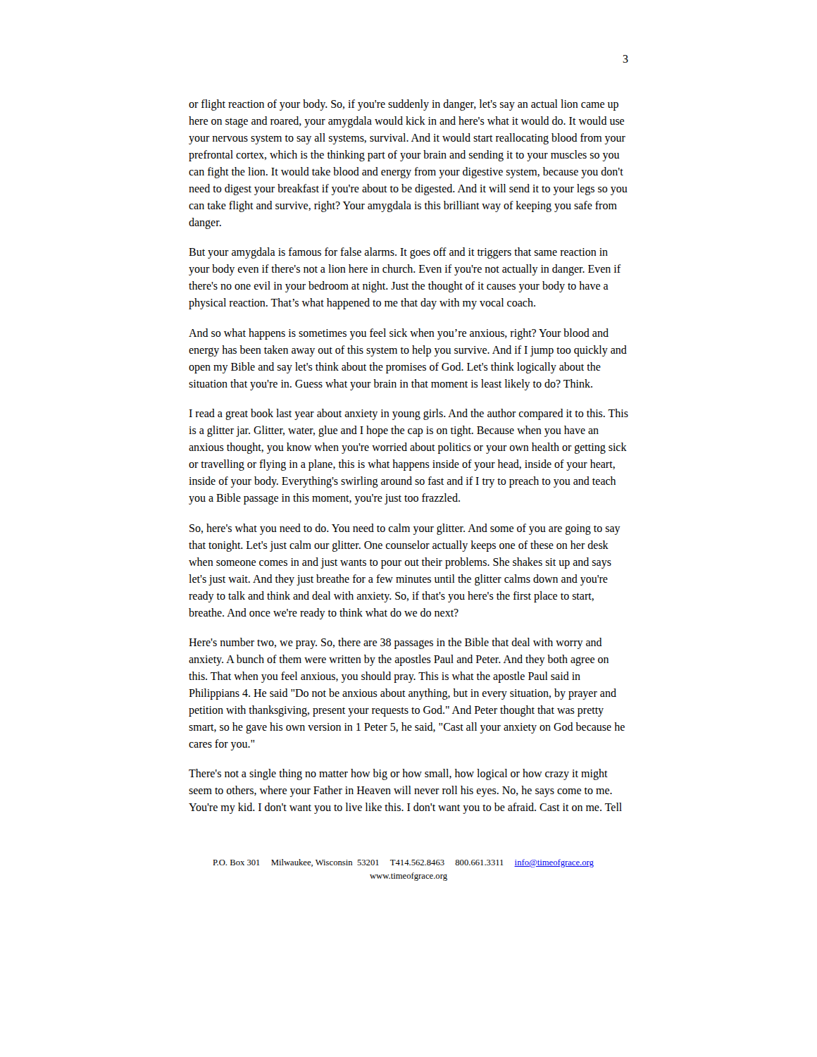3
or flight reaction of your body. So, if you're suddenly in danger, let's say an actual lion came up here on stage and roared, your amygdala would kick in and here's what it would do. It would use your nervous system to say all systems, survival. And it would start reallocating blood from your prefrontal cortex, which is the thinking part of your brain and sending it to your muscles so you can fight the lion. It would take blood and energy from your digestive system, because you don't need to digest your breakfast if you're about to be digested. And it will send it to your legs so you can take flight and survive, right? Your amygdala is this brilliant way of keeping you safe from danger.
But your amygdala is famous for false alarms. It goes off and it triggers that same reaction in your body even if there's not a lion here in church. Even if you're not actually in danger. Even if there's no one evil in your bedroom at night. Just the thought of it causes your body to have a physical reaction. That’s what happened to me that day with my vocal coach.
And so what happens is sometimes you feel sick when you’re anxious, right? Your blood and energy has been taken away out of this system to help you survive. And if I jump too quickly and open my Bible and say let's think about the promises of God. Let's think logically about the situation that you're in. Guess what your brain in that moment is least likely to do? Think.
I read a great book last year about anxiety in young girls. And the author compared it to this. This is a glitter jar. Glitter, water, glue and I hope the cap is on tight. Because when you have an anxious thought, you know when you're worried about politics or your own health or getting sick or travelling or flying in a plane, this is what happens inside of your head, inside of your heart, inside of your body. Everything's swirling around so fast and if I try to preach to you and teach you a Bible passage in this moment, you're just too frazzled.
So, here's what you need to do. You need to calm your glitter. And some of you are going to say that tonight. Let's just calm our glitter. One counselor actually keeps one of these on her desk when someone comes in and just wants to pour out their problems. She shakes sit up and says let's just wait. And they just breathe for a few minutes until the glitter calms down and you're ready to talk and think and deal with anxiety. So, if that's you here's the first place to start, breathe. And once we're ready to think what do we do next?
Here's number two, we pray. So, there are 38 passages in the Bible that deal with worry and anxiety. A bunch of them were written by the apostles Paul and Peter. And they both agree on this. That when you feel anxious, you should pray. This is what the apostle Paul said in Philippians 4. He said "Do not be anxious about anything, but in every situation, by prayer and petition with thanksgiving, present your requests to God." And Peter thought that was pretty smart, so he gave his own version in 1 Peter 5, he said, "Cast all your anxiety on God because he cares for you."
There's not a single thing no matter how big or how small, how logical or how crazy it might seem to others, where your Father in Heaven will never roll his eyes. No, he says come to me. You're my kid. I don't want you to live like this. I don't want you to be afraid. Cast it on me. Tell
P.O. Box 301 Milwaukee, Wisconsin 53201 T414.562.8463 800.661.3311 info@timeofgrace.org www.timeofgrace.org